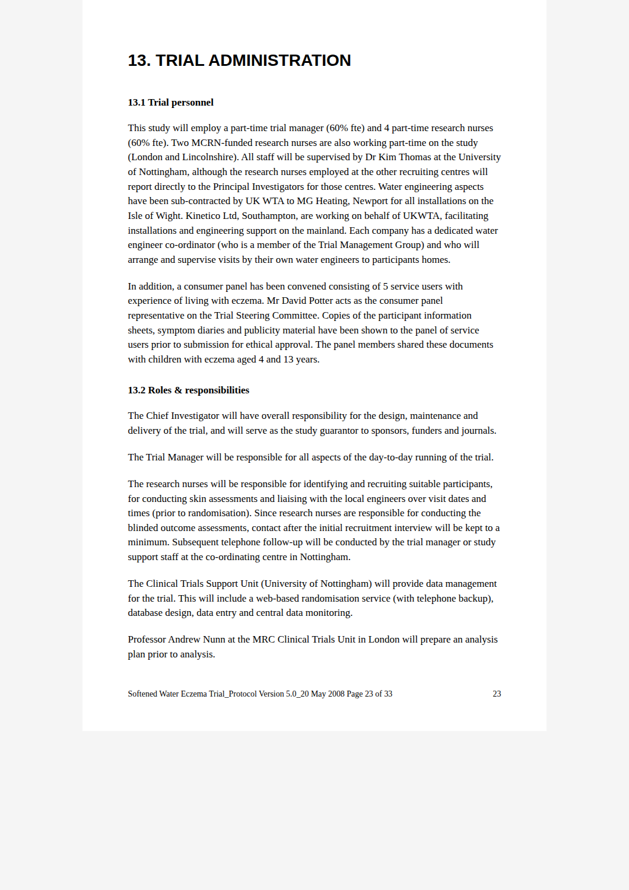13. TRIAL ADMINISTRATION
13.1 Trial personnel
This study will employ a part-time trial manager (60% fte) and 4 part-time research nurses (60% fte). Two MCRN-funded research nurses are also working part-time on the study (London and Lincolnshire). All staff will be supervised by Dr Kim Thomas at the University of Nottingham, although the research nurses employed at the other recruiting centres will report directly to the Principal Investigators for those centres. Water engineering aspects have been sub-contracted by UK WTA to MG Heating, Newport for all installations on the Isle of Wight. Kinetico Ltd, Southampton, are working on behalf of UKWTA, facilitating installations and engineering support on the mainland. Each company has a dedicated water engineer co-ordinator (who is a member of the Trial Management Group) and who will arrange and supervise visits by their own water engineers to participants homes.
In addition, a consumer panel has been convened consisting of 5 service users with experience of living with eczema. Mr David Potter acts as the consumer panel representative on the Trial Steering Committee. Copies of the participant information sheets, symptom diaries and publicity material have been shown to the panel of service users prior to submission for ethical approval. The panel members shared these documents with children with eczema aged 4 and 13 years.
13.2 Roles & responsibilities
The Chief Investigator will have overall responsibility for the design, maintenance and delivery of the trial, and will serve as the study guarantor to sponsors, funders and journals.
The Trial Manager will be responsible for all aspects of the day-to-day running of the trial.
The research nurses will be responsible for identifying and recruiting suitable participants, for conducting skin assessments and liaising with the local engineers over visit dates and times (prior to randomisation). Since research nurses are responsible for conducting the blinded outcome assessments, contact after the initial recruitment interview will be kept to a minimum. Subsequent telephone follow-up will be conducted by the trial manager or study support staff at the co-ordinating centre in Nottingham.
The Clinical Trials Support Unit (University of Nottingham) will provide data management for the trial. This will include a web-based randomisation service (with telephone backup), database design, data entry and central data monitoring.
Professor Andrew Nunn at the MRC Clinical Trials Unit in London will prepare an analysis plan prior to analysis.
Softened Water Eczema Trial_Protocol Version 5.0_20 May 2008 Page 23 of 33 23